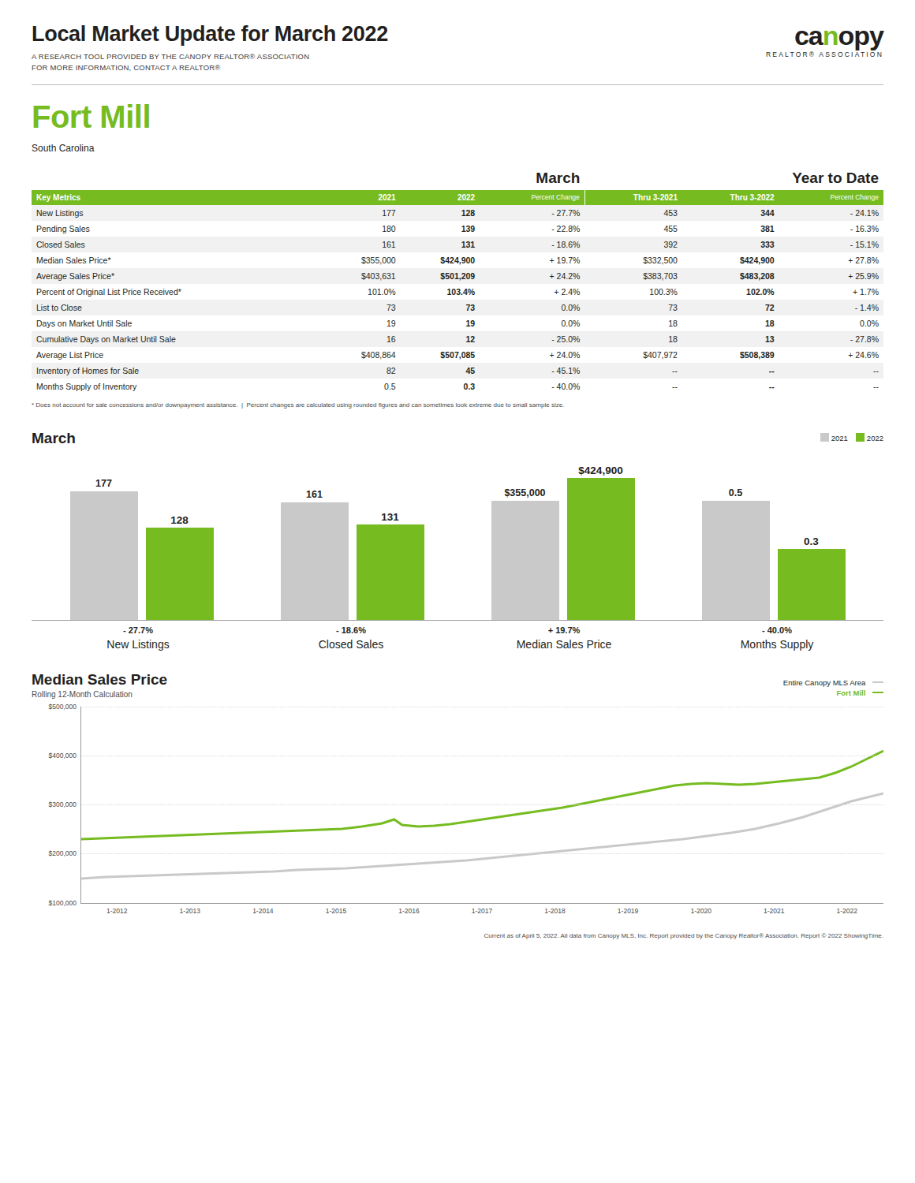Local Market Update for March 2022
A Research Tool Provided by the Canopy Realtor® Association
For more information, contact a Realtor®
canopy
REALTOR® ASSOCIATION
Fort Mill
South Carolina
| | March | Year to Date |
| --- | --- | --- |
| Key Metrics | 2021 | 2022 | Percent Change | Thru 3-2021 | Thru 3-2022 | Percent Change |
| New Listings | 177 | 128 | - 27.7% | 453 | 344 | - 24.1% |
| Pending Sales | 180 | 139 | - 22.8% | 455 | 381 | - 16.3% |
| Closed Sales | 161 | 131 | - 18.6% | 392 | 333 | - 15.1% |
| Median Sales Price* | $355,000 | $424,900 | + 19.7% | $332,500 | $424,900 | + 27.8% |
| Average Sales Price* | $403,631 | $501,209 | + 24.2% | $383,703 | $483,208 | + 25.9% |
| Percent of Original List Price Received* | 101.0% | 103.4% | + 2.4% | 100.3% | 102.0% | + 1.7% |
| List to Close | 73 | 73 | 0.0% | 73 | 72 | - 1.4% |
| Days on Market Until Sale | 19 | 19 | 0.0% | 18 | 18 | 0.0% |
| Cumulative Days on Market Until Sale | 16 | 12 | - 25.0% | 18 | 13 | - 27.8% |
| Average List Price | $408,864 | $507,085 | + 24.0% | $407,972 | $508,389 | + 24.6% |
| Inventory of Homes for Sale | 82 | 45 | - 45.1% | -- | -- | -- |
| Months Supply of Inventory | 0.5 | 0.3 | - 40.0% | -- | -- | -- |
* Does not account for sale concessions and/or downpayment assistance. | Percent changes are calculated using rounded figures and can sometimes look extreme due to small sample size.
March
2021 2022
177
128
161
131
$355,000
$424,900
0.5
0.3
- 27.7%
New Listings
- 18.6%
Closed Sales
+ 19.7%
Median Sales Price
- 40.0%
Months Supply
Median Sales Price
Rolling 12-Month Calculation
Entire Canopy MLS Area
Fort Mill
$500,000
$400,000
$300,000
$200,000
$100,000
1-2012
1-2013
1-2014
1-2015
1-2016
1-2017
1-2018
1-2019
1-2020
1-2021
1-2022
Current as of April 5, 2022. All data from Canopy MLS, Inc. Report provided by the Canopy Realtor® Association. Report © 2022 ShowingTime.